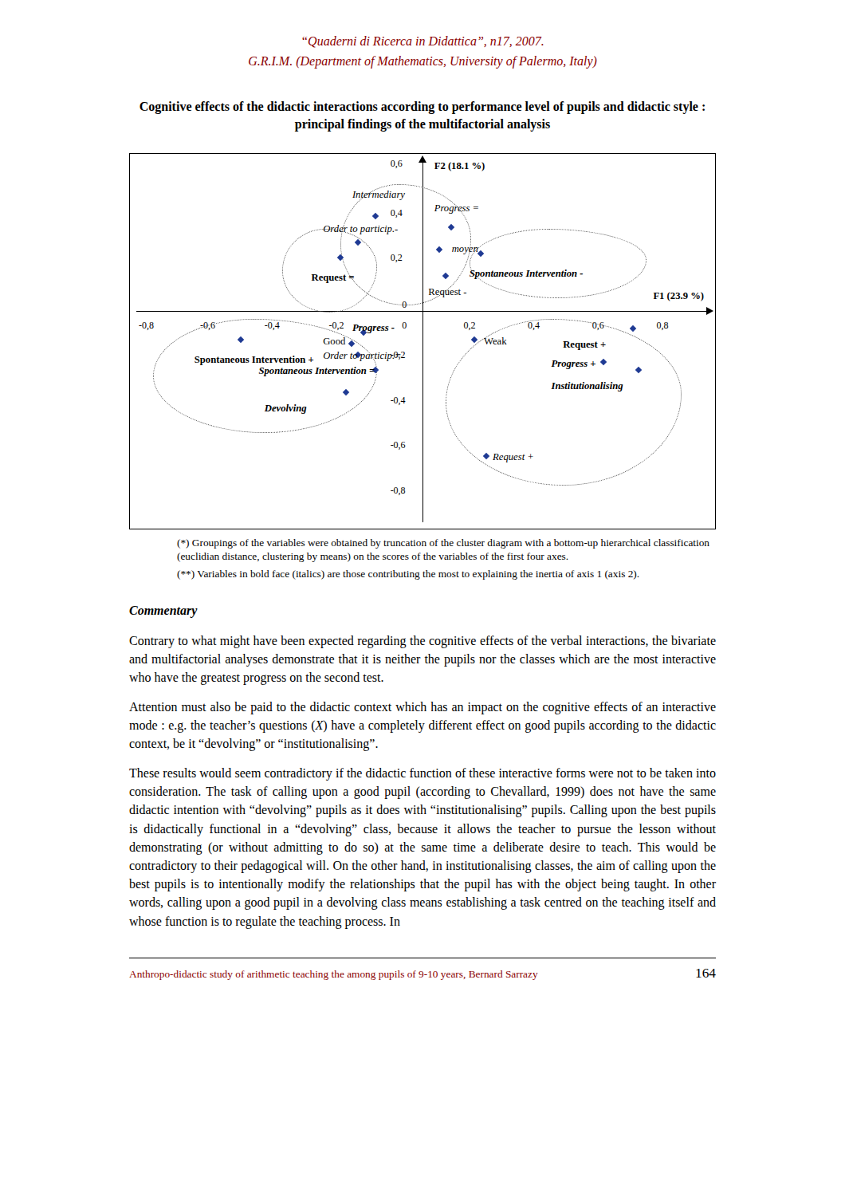“Quaderni di Ricerca in Didattica”, n17, 2007.
G.R.I.M. (Department of Mathematics, University of Palermo, Italy)
Cognitive effects of the didactic interactions according to performance level of pupils and didactic style : principal findings of the multifactorial analysis
F2 (18.1 %) F1 (23.9 %) 0,6 0,4 0,2 0 0 -0,2 -0,4 -0,6 -0,8 -0,8 -0,6 -0,4 -0,2 0,2 0,4 0,6 0,8
Intermediary Progress = moyen Order to particip.- Request = Request - Spontaneous Intervention - Weak Request + Progress + Institutionalising Request + Spontaneous Intervention + Good Progress - Order to particip.= Spontaneous Intervention = Devolving
(*) Groupings of the variables were obtained by truncation of the cluster diagram with a bottom-up hierarchical classification (euclidian distance, clustering by means) on the scores of the variables of the first four axes.
(**) Variables in bold face (italics) are those contributing the most to explaining the inertia of axis 1 (axis 2).
Commentary
Contrary to what might have been expected regarding the cognitive effects of the verbal interactions, the bivariate and multifactorial analyses demonstrate that it is neither the pupils nor the classes which are the most interactive who have the greatest progress on the second test.
Attention must also be paid to the didactic context which has an impact on the cognitive effects of an interactive mode : e.g. the teacher’s questions (X) have a completely different effect on good pupils according to the didactic context, be it “devolving” or “institutionalising”.
These results would seem contradictory if the didactic function of these interactive forms were not to be taken into consideration. The task of calling upon a good pupil (according to Chevallard, 1999) does not have the same didactic intention with “devolving” pupils as it does with “institutionalising” pupils. Calling upon the best pupils is didactically functional in a “devolving” class, because it allows the teacher to pursue the lesson without demonstrating (or without admitting to do so) at the same time a deliberate desire to teach. This would be contradictory to their pedagogical will. On the other hand, in institutionalising classes, the aim of calling upon the best pupils is to intentionally modify the relationships that the pupil has with the object being taught. In other words, calling upon a good pupil in a devolving class means establishing a task centred on the teaching itself and whose function is to regulate the teaching process. In
Anthropo-didactic study of arithmetic teaching the among pupils of 9-10 years, Bernard Sarrazy 164